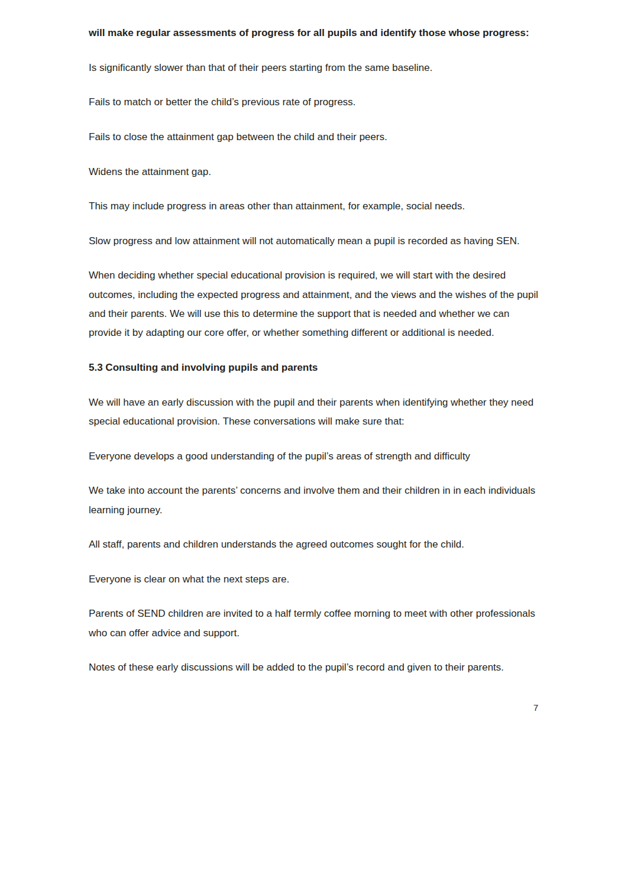will make regular assessments of progress for all pupils and identify those whose progress:
Is significantly slower than that of their peers starting from the same baseline.
Fails to match or better the child’s previous rate of progress.
Fails to close the attainment gap between the child and their peers.
Widens the attainment gap.
This may include progress in areas other than attainment, for example, social needs.
Slow progress and low attainment will not automatically mean a pupil is recorded as having SEN.
When deciding whether special educational provision is required, we will start with the desired outcomes, including the expected progress and attainment, and the views and the wishes of the pupil and their parents. We will use this to determine the support that is needed and whether we can provide it by adapting our core offer, or whether something different or additional is needed.
5.3 Consulting and involving pupils and parents
We will have an early discussion with the pupil and their parents when identifying whether they need special educational provision. These conversations will make sure that:
Everyone develops a good understanding of the pupil’s areas of strength and difficulty
We take into account the parents’ concerns and involve them and their children in in each individuals learning journey.
All staff, parents and children understands the agreed outcomes sought for the child.
Everyone is clear on what the next steps are.
Parents of SEND children are invited to a half termly coffee morning to meet with other professionals who can offer advice and support.
Notes of these early discussions will be added to the pupil’s record and given to their parents.
7